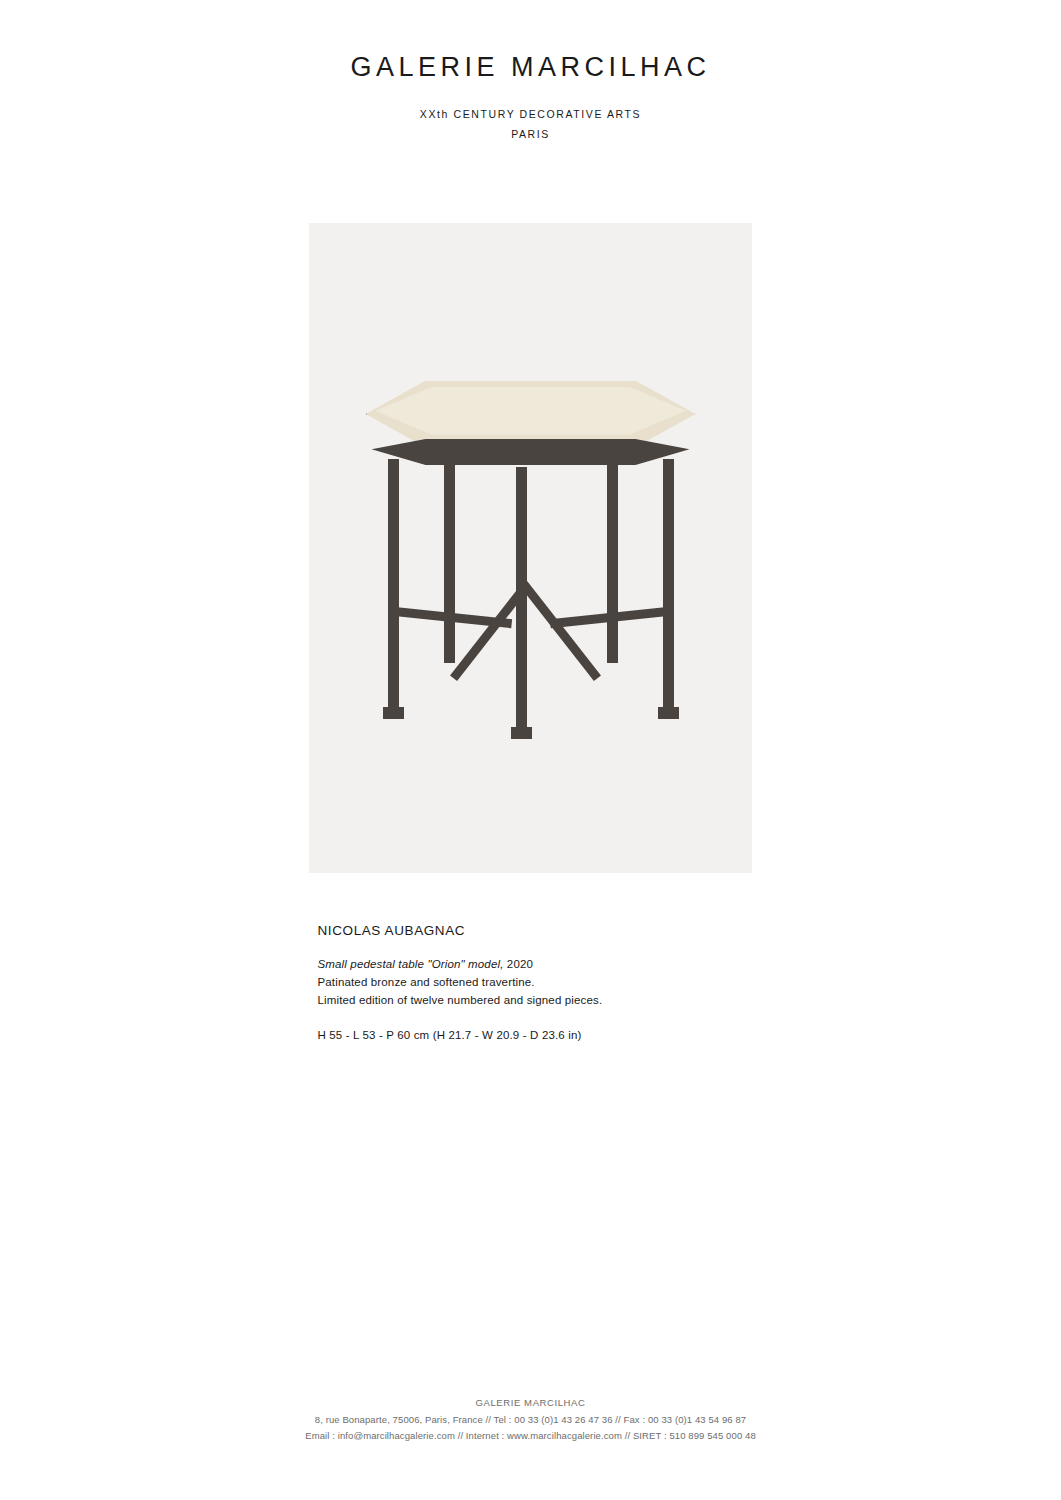GALERIE MARCILHAC
XXth CENTURY DECORATIVE ARTS
PARIS
NICOLAS AUBAGNAC
Small pedestal table "Orion" model, 2020
Patinated bronze and softened travertine.
Limited edition of twelve numbered and signed pieces.
H 55 - L 53 - P 60 cm (H 21.7 - W 20.9 - D 23.6 in)
GALERIE MARCILHAC
8, rue Bonaparte, 75006, Paris, France // Tel : 00 33 (0)1 43 26 47 36 // Fax : 00 33 (0)1 43 54 96 87
Email : info@marcilhacgalerie.com // Internet : www.marcilhacgalerie.com // SIRET : 510 899 545 000 48